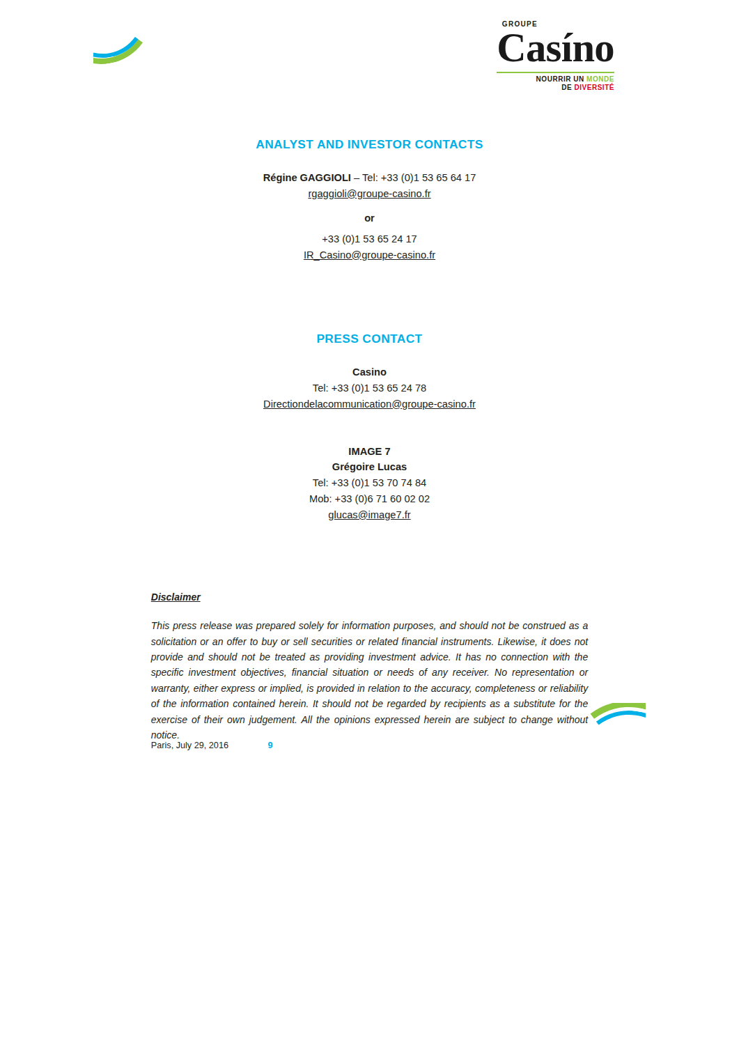GROUPE
Casíno
NOURRIR UN MONDE
DE DIVERSITÉ
ANALYST AND INVESTOR CONTACTS
Régine GAGGIOLI – Tel: +33 (0)1 53 65 64 17
rgaggioli@groupe-casino.fr
or
+33 (0)1 53 65 24 17
IR_Casino@groupe-casino.fr
PRESS CONTACT
Casino
Tel: +33 (0)1 53 65 24 78
Directiondelacommunication@groupe-casino.fr
IMAGE 7
Grégoire Lucas
Tel: +33 (0)1 53 70 74 84
Mob: +33 (0)6 71 60 02 02
glucas@image7.fr
Disclaimer
This press release was prepared solely for information purposes, and should not be construed as a solicitation or an offer to buy or sell securities or related financial instruments. Likewise, it does not provide and should not be treated as providing investment advice. It has no connection with the specific investment objectives, financial situation or needs of any receiver. No representation or warranty, either express or implied, is provided in relation to the accuracy, completeness or reliability of the information contained herein. It should not be regarded by recipients as a substitute for the exercise of their own judgement. All the opinions expressed herein are subject to change without notice.
Paris, July 29, 2016 9